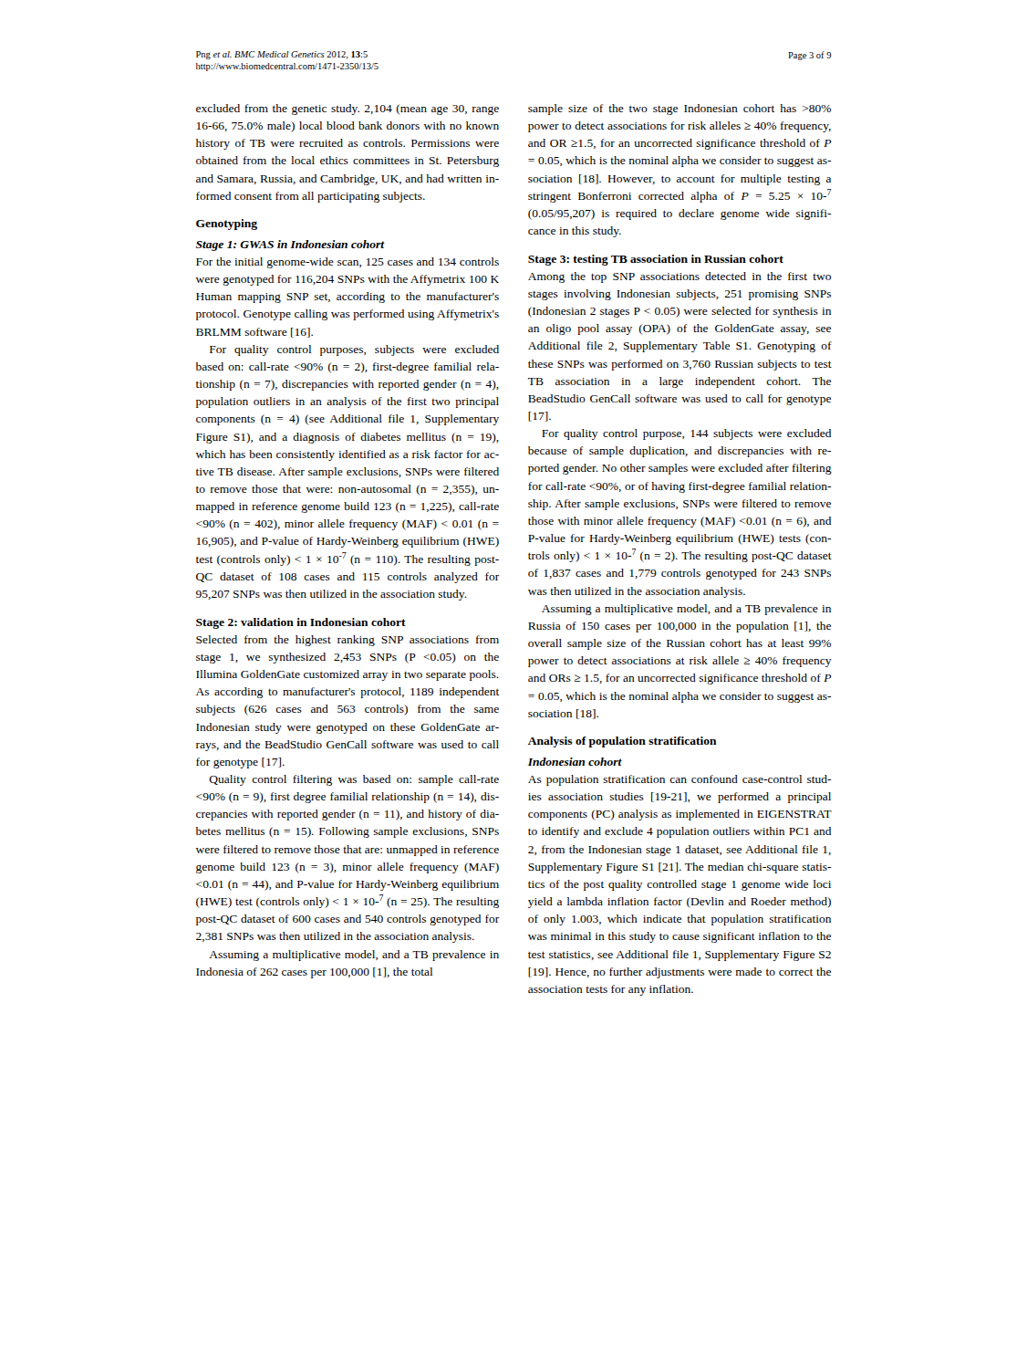Png et al. BMC Medical Genetics 2012, 13:5
http://www.biomedcentral.com/1471-2350/13/5
Page 3 of 9
excluded from the genetic study. 2,104 (mean age 30, range 16-66, 75.0% male) local blood bank donors with no known history of TB were recruited as controls. Permissions were obtained from the local ethics committees in St. Petersburg and Samara, Russia, and Cambridge, UK, and had written informed consent from all participating subjects.
Genotyping
Stage 1: GWAS in Indonesian cohort
For the initial genome-wide scan, 125 cases and 134 controls were genotyped for 116,204 SNPs with the Affymetrix 100 K Human mapping SNP set, according to the manufacturer's protocol. Genotype calling was performed using Affymetrix's BRLMM software [16].
For quality control purposes, subjects were excluded based on: call-rate <90% (n = 2), first-degree familial relationship (n = 7), discrepancies with reported gender (n = 4), population outliers in an analysis of the first two principal components (n = 4) (see Additional file 1, Supplementary Figure S1), and a diagnosis of diabetes mellitus (n = 19), which has been consistently identified as a risk factor for active TB disease. After sample exclusions, SNPs were filtered to remove those that were: non-autosomal (n = 2,355), unmapped in reference genome build 123 (n = 1,225), call-rate <90% (n = 402), minor allele frequency (MAF) < 0.01 (n = 16,905), and P-value of Hardy-Weinberg equilibrium (HWE) test (controls only) < 1 × 10-7 (n = 110). The resulting post-QC dataset of 108 cases and 115 controls analyzed for 95,207 SNPs was then utilized in the association study.
Stage 2: validation in Indonesian cohort
Selected from the highest ranking SNP associations from stage 1, we synthesized 2,453 SNPs (P <0.05) on the Illumina GoldenGate customized array in two separate pools. As according to manufacturer's protocol, 1189 independent subjects (626 cases and 563 controls) from the same Indonesian study were genotyped on these GoldenGate arrays, and the BeadStudio GenCall software was used to call for genotype [17].
Quality control filtering was based on: sample call-rate <90% (n = 9), first degree familial relationship (n = 14), discrepancies with reported gender (n = 11), and history of diabetes mellitus (n = 15). Following sample exclusions, SNPs were filtered to remove those that are: unmapped in reference genome build 123 (n = 3), minor allele frequency (MAF) <0.01 (n = 44), and P-value for Hardy-Weinberg equilibrium (HWE) test (controls only) < 1 × 10-7 (n = 25). The resulting post-QC dataset of 600 cases and 540 controls genotyped for 2,381 SNPs was then utilized in the association analysis.
Assuming a multiplicative model, and a TB prevalence in Indonesia of 262 cases per 100,000 [1], the total
sample size of the two stage Indonesian cohort has >80% power to detect associations for risk alleles ≥ 40% frequency, and OR ≥1.5, for an uncorrected significance threshold of P = 0.05, which is the nominal alpha we consider to suggest association [18]. However, to account for multiple testing a stringent Bonferroni corrected alpha of P = 5.25 × 10-7 (0.05/95,207) is required to declare genome wide significance in this study.
Stage 3: testing TB association in Russian cohort
Among the top SNP associations detected in the first two stages involving Indonesian subjects, 251 promising SNPs (Indonesian 2 stages P < 0.05) were selected for synthesis in an oligo pool assay (OPA) of the GoldenGate assay, see Additional file 2, Supplementary Table S1. Genotyping of these SNPs was performed on 3,760 Russian subjects to test TB association in a large independent cohort. The BeadStudio GenCall software was used to call for genotype [17].
For quality control purpose, 144 subjects were excluded because of sample duplication, and discrepancies with reported gender. No other samples were excluded after filtering for call-rate <90%, or of having first-degree familial relationship. After sample exclusions, SNPs were filtered to remove those with minor allele frequency (MAF) <0.01 (n = 6), and P-value for Hardy-Weinberg equilibrium (HWE) tests (controls only) < 1 × 10-7 (n = 2). The resulting post-QC dataset of 1,837 cases and 1,779 controls genotyped for 243 SNPs was then utilized in the association analysis.
Assuming a multiplicative model, and a TB prevalence in Russia of 150 cases per 100,000 in the population [1], the overall sample size of the Russian cohort has at least 99% power to detect associations at risk allele ≥ 40% frequency and ORs ≥ 1.5, for an uncorrected significance threshold of P = 0.05, which is the nominal alpha we consider to suggest association [18].
Analysis of population stratification
Indonesian cohort
As population stratification can confound case-control studies association studies [19-21], we performed a principal components (PC) analysis as implemented in EIGENSTRAT to identify and exclude 4 population outliers within PC1 and 2, from the Indonesian stage 1 dataset, see Additional file 1, Supplementary Figure S1 [21]. The median chi-square statistics of the post quality controlled stage 1 genome wide loci yield a lambda inflation factor (Devlin and Roeder method) of only 1.003, which indicate that population stratification was minimal in this study to cause significant inflation to the test statistics, see Additional file 1, Supplementary Figure S2 [19]. Hence, no further adjustments were made to correct the association tests for any inflation.